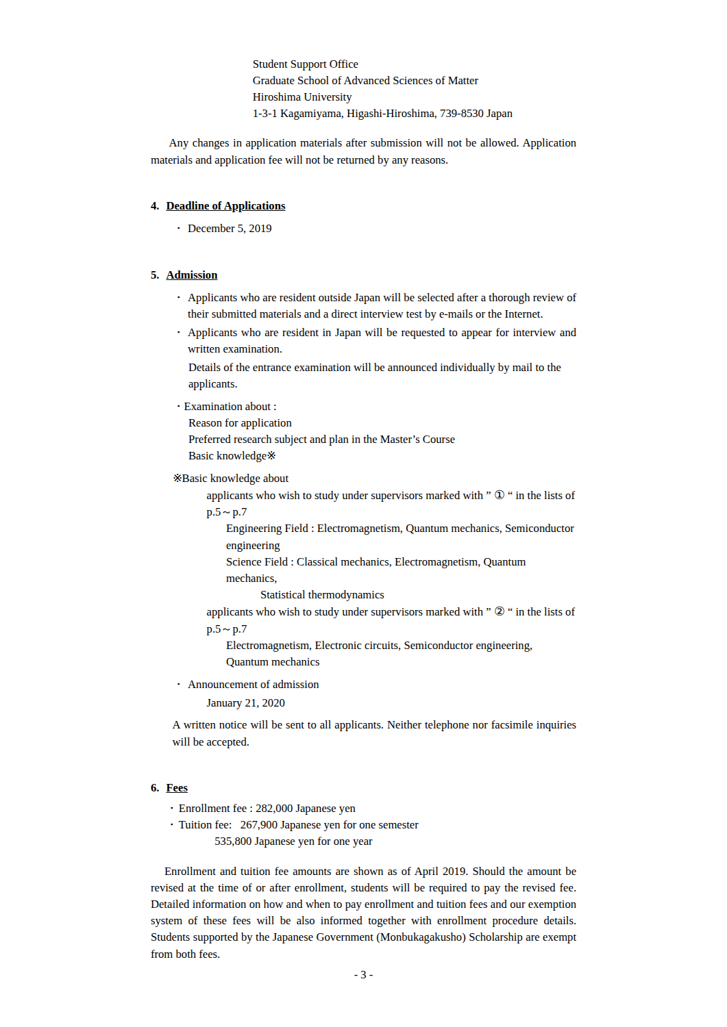Student Support Office
Graduate School of Advanced Sciences of Matter
Hiroshima University
1-3-1 Kagamiyama, Higashi-Hiroshima, 739-8530 Japan
Any changes in application materials after submission will not be allowed. Application materials and application fee will not be returned by any reasons.
4. Deadline of Applications
December 5, 2019
5. Admission
Applicants who are resident outside Japan will be selected after a thorough review of their submitted materials and a direct interview test by e-mails or the Internet.
Applicants who are resident in Japan will be requested to appear for interview and written examination.
Details of the entrance examination will be announced individually by mail to the applicants.
・Examination about :
Reason for application
Preferred research subject and plan in the Master’s Course
Basic knowledge※
※Basic knowledge about
applicants who wish to study under supervisors marked with ” ① “ in the lists of p.5～p.7
Engineering Field : Electromagnetism, Quantum mechanics, Semiconductor engineering
Science Field : Classical mechanics, Electromagnetism, Quantum mechanics,
Statistical thermodynamics
applicants who wish to study under supervisors marked with ” ② “ in the lists of p.5～p.7
Electromagnetism, Electronic circuits, Semiconductor engineering, Quantum mechanics
Announcement of admission
January 21, 2020
A written notice will be sent to all applicants. Neither telephone nor facsimile inquiries will be accepted.
6. Fees
Enrollment fee : 282,000 Japanese yen
Tuition fee: 267,900 Japanese yen for one semester
535,800 Japanese yen for one year
Enrollment and tuition fee amounts are shown as of April 2019. Should the amount be revised at the time of or after enrollment, students will be required to pay the revised fee. Detailed information on how and when to pay enrollment and tuition fees and our exemption system of these fees will be also informed together with enrollment procedure details. Students supported by the Japanese Government (Monbukagakusho) Scholarship are exempt from both fees.
- 3 -